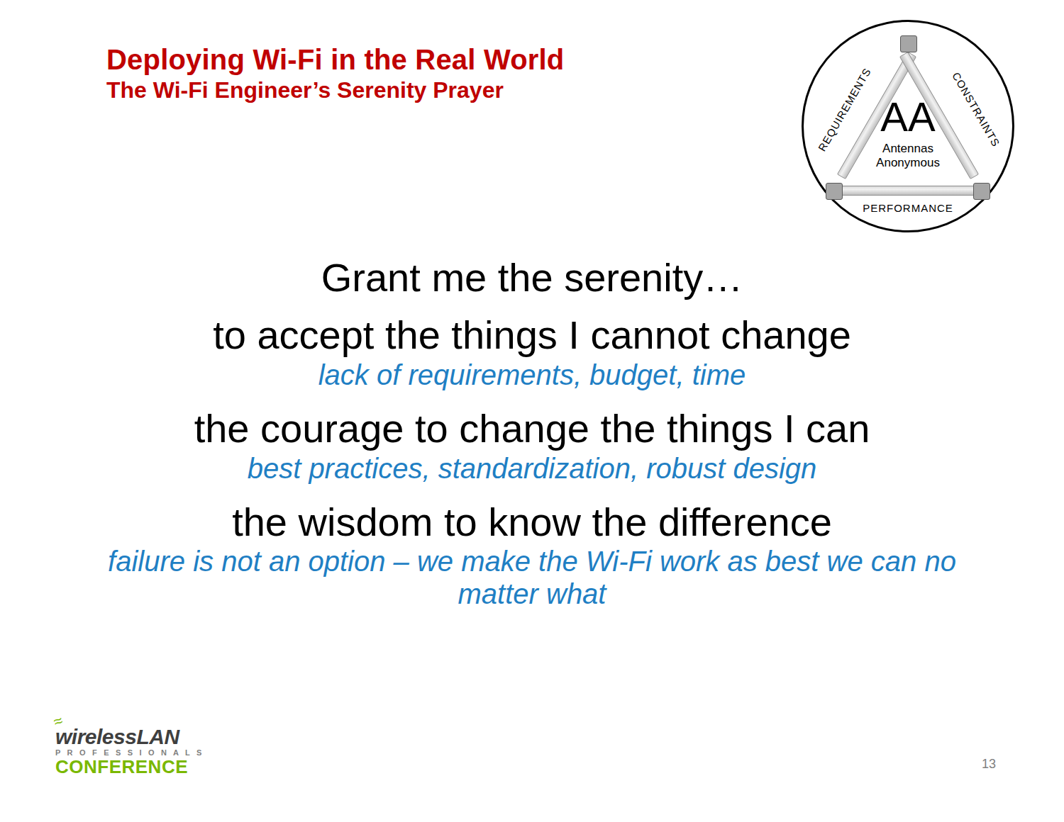Deploying Wi-Fi in the Real World
The Wi-Fi Engineer’s Serenity Prayer
REQUIREMENTS
CONSTRAINTS
AA
Antennas
Anonymous
PERFORMANCE
Grant me the serenity…
to accept the things I cannot change lack of requirements, budget, time
the courage to change the things I can best practices, standardization, robust design
the wisdom to know the difference failure is not an option – we make the Wi-Fi work as best we can no matter what
≈
wirelessLAN
P R O F E S S I O N A L S
CONFERENCE
13